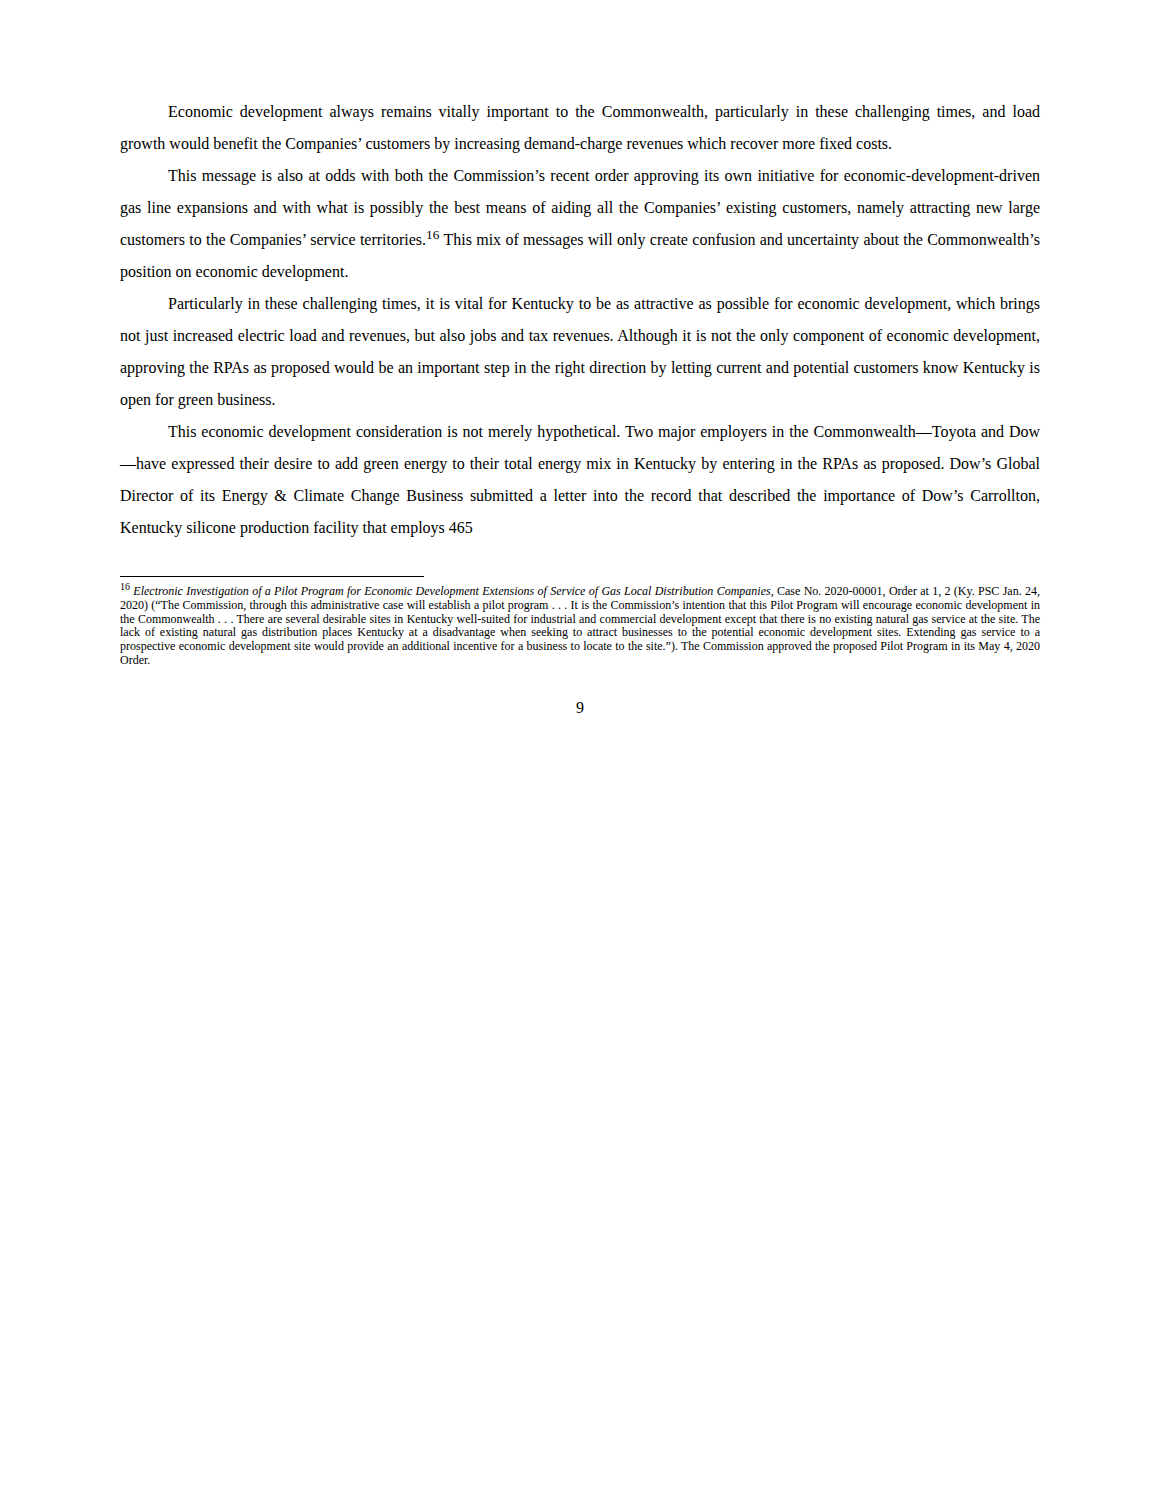Economic development always remains vitally important to the Commonwealth, particularly in these challenging times, and load growth would benefit the Companies’ customers by increasing demand-charge revenues which recover more fixed costs.
This message is also at odds with both the Commission’s recent order approving its own initiative for economic-development-driven gas line expansions and with what is possibly the best means of aiding all the Companies’ existing customers, namely attracting new large customers to the Companies’ service territories.16 This mix of messages will only create confusion and uncertainty about the Commonwealth’s position on economic development.
Particularly in these challenging times, it is vital for Kentucky to be as attractive as possible for economic development, which brings not just increased electric load and revenues, but also jobs and tax revenues. Although it is not the only component of economic development, approving the RPAs as proposed would be an important step in the right direction by letting current and potential customers know Kentucky is open for green business.
This economic development consideration is not merely hypothetical. Two major employers in the Commonwealth—Toyota and Dow—have expressed their desire to add green energy to their total energy mix in Kentucky by entering in the RPAs as proposed. Dow’s Global Director of its Energy & Climate Change Business submitted a letter into the record that described the importance of Dow’s Carrollton, Kentucky silicone production facility that employs 465
16 Electronic Investigation of a Pilot Program for Economic Development Extensions of Service of Gas Local Distribution Companies, Case No. 2020-00001, Order at 1, 2 (Ky. PSC Jan. 24, 2020) (“The Commission, through this administrative case will establish a pilot program . . . It is the Commission’s intention that this Pilot Program will encourage economic development in the Commonwealth . . . There are several desirable sites in Kentucky well-suited for industrial and commercial development except that there is no existing natural gas service at the site. The lack of existing natural gas distribution places Kentucky at a disadvantage when seeking to attract businesses to the potential economic development sites. Extending gas service to a prospective economic development site would provide an additional incentive for a business to locate to the site.”). The Commission approved the proposed Pilot Program in its May 4, 2020 Order.
9